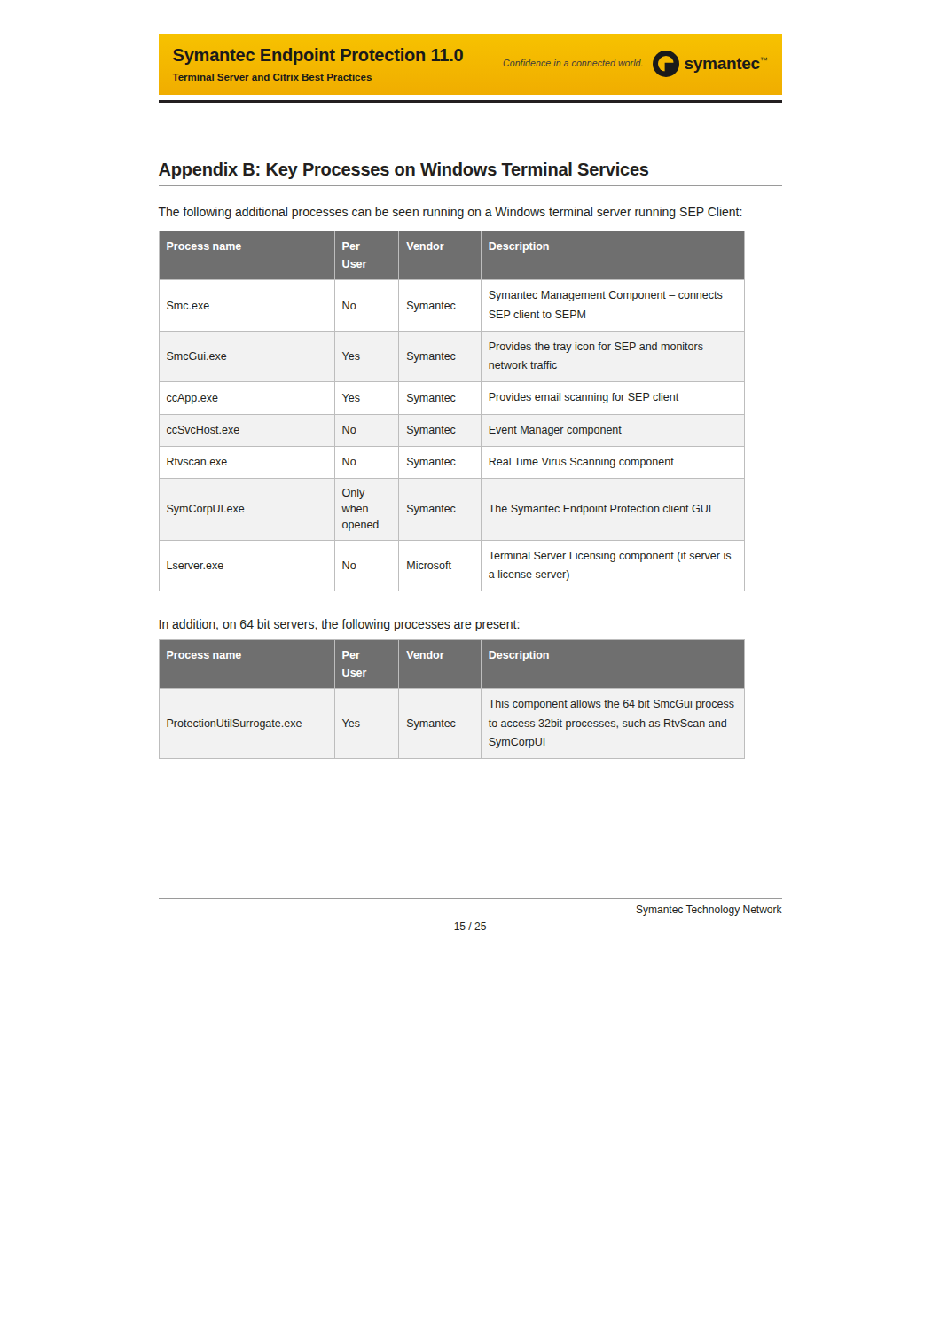Symantec Endpoint Protection 11.0
Terminal Server and Citrix Best Practices
Confidence in a connected world. symantec™
Appendix B: Key Processes on Windows Terminal Services
The following additional processes can be seen running on a Windows terminal server running SEP Client:
| Process name | Per User | Vendor | Description |
| --- | --- | --- | --- |
| Smc.exe | No | Symantec | Symantec Management Component – connects SEP client to SEPM |
| SmcGui.exe | Yes | Symantec | Provides the tray icon for SEP and monitors network traffic |
| ccApp.exe | Yes | Symantec | Provides email scanning for SEP client |
| ccSvcHost.exe | No | Symantec | Event Manager component |
| Rtvscan.exe | No | Symantec | Real Time Virus Scanning component |
| SymCorpUI.exe | Only when opened | Symantec | The Symantec Endpoint Protection client GUI |
| Lserver.exe | No | Microsoft | Terminal Server Licensing component (if server is a license server) |
In addition, on 64 bit servers, the following processes are present:
| Process name | Per User | Vendor | Description |
| --- | --- | --- | --- |
| ProtectionUtilSurrogate.exe | Yes | Symantec | This component allows the 64 bit SmcGui process to access 32bit processes, such as RtvScan and SymCorpUI |
Symantec Technology Network
15 / 25